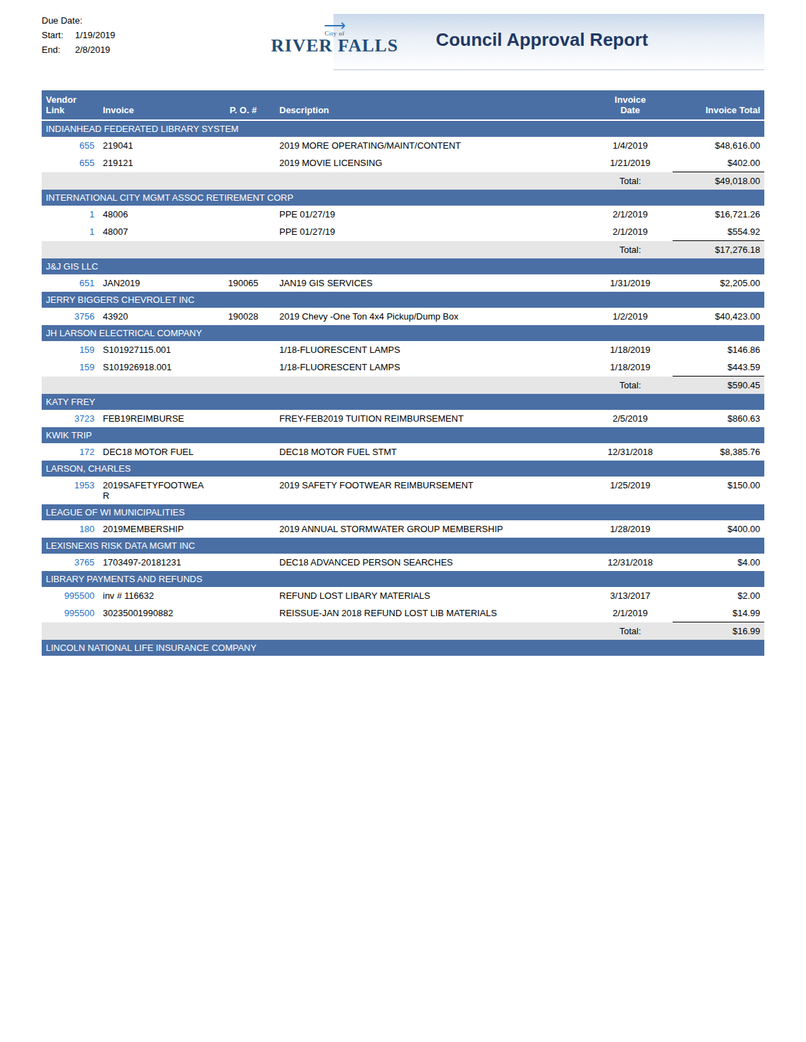Due Date:
Start: 1/19/2019
End: 2/8/2019
Council Approval Report
⟶
City of
RIVER FALLS
| Vendor Link | Invoice | P. O. # | Description | Invoice Date | Invoice Total |
| --- | --- | --- | --- | --- | --- |
| INDIANHEAD FEDERATED LIBRARY SYSTEM |
| 655 | 219041 | | 2019 MORE OPERATING/MAINT/CONTENT | 1/4/2019 | $48,616.00 |
| 655 | 219121 | | 2019 MOVIE LICENSING | 1/21/2019 | $402.00 |
| | Total: | $49,018.00 |
| INTERNATIONAL CITY MGMT ASSOC RETIREMENT CORP |
| 1 | 48006 | | PPE 01/27/19 | 2/1/2019 | $16,721.26 |
| 1 | 48007 | | PPE 01/27/19 | 2/1/2019 | $554.92 |
| | Total: | $17,276.18 |
| J&J GIS LLC |
| 651 | JAN2019 | 190065 | JAN19 GIS SERVICES | 1/31/2019 | $2,205.00 |
| JERRY BIGGERS CHEVROLET INC |
| 3756 | 43920 | 190028 | 2019 Chevy -One Ton 4x4 Pickup/Dump Box | 1/2/2019 | $40,423.00 |
| JH LARSON ELECTRICAL COMPANY |
| 159 | S101927115.001 | | 1/18-FLUORESCENT LAMPS | 1/18/2019 | $146.86 |
| 159 | S101926918.001 | | 1/18-FLUORESCENT LAMPS | 1/18/2019 | $443.59 |
| | Total: | $590.45 |
| KATY FREY |
| 3723 | FEB19REIMBURSE | | FREY-FEB2019 TUITION REIMBURSEMENT | 2/5/2019 | $860.63 |
| KWIK TRIP |
| 172 | DEC18 MOTOR FUEL | | DEC18 MOTOR FUEL STMT | 12/31/2018 | $8,385.76 |
| LARSON, CHARLES |
| 1953 | 2019SAFETYFOOTWEAR | | 2019 SAFETY FOOTWEAR REIMBURSEMENT | 1/25/2019 | $150.00 |
| LEAGUE OF WI MUNICIPALITIES |
| 180 | 2019MEMBERSHIP | | 2019 ANNUAL STORMWATER GROUP MEMBERSHIP | 1/28/2019 | $400.00 |
| LEXISNEXIS RISK DATA MGMT INC |
| 3765 | 1703497-20181231 | | DEC18 ADVANCED PERSON SEARCHES | 12/31/2018 | $4.00 |
| LIBRARY PAYMENTS AND REFUNDS |
| 995500 | inv # 116632 | | REFUND LOST LIBARY MATERIALS | 3/13/2017 | $2.00 |
| 995500 | 30235001990882 | | REISSUE-JAN 2018 REFUND LOST LIB MATERIALS | 2/1/2019 | $14.99 |
| | Total: | $16.99 |
| LINCOLN NATIONAL LIFE INSURANCE COMPANY |